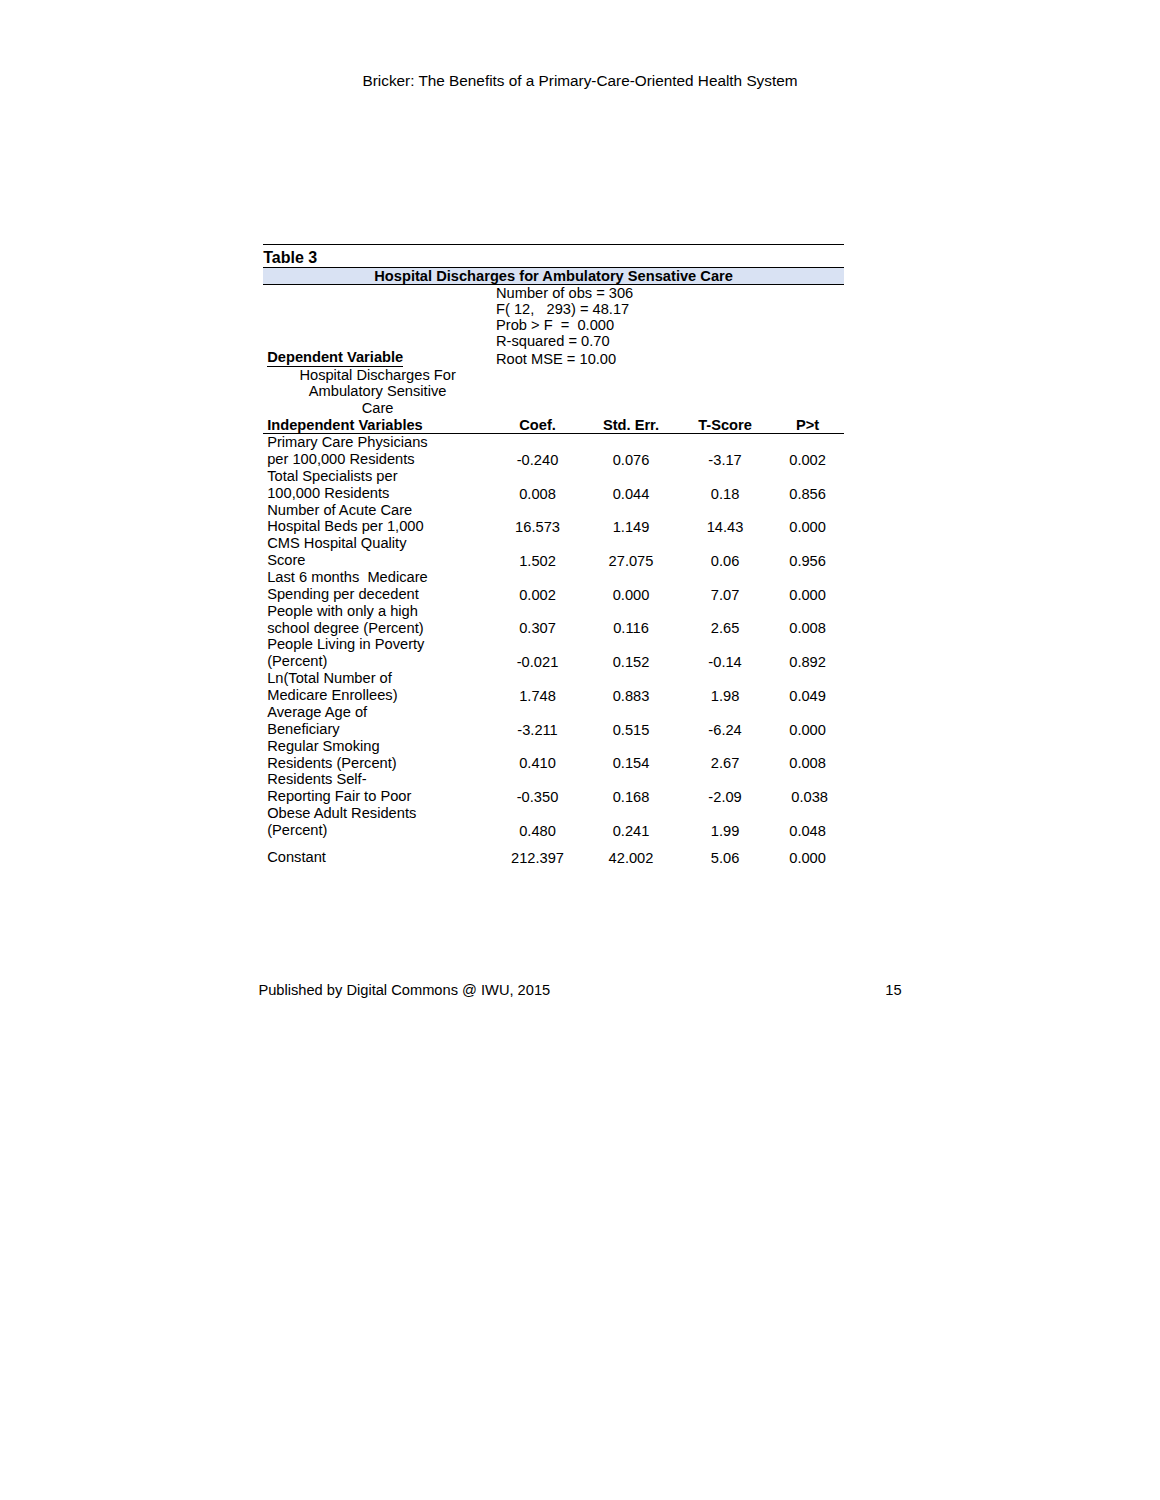Bricker: The Benefits of a Primary-Care-Oriented Health System
Table 3
| Hospital Discharges for Ambulatory Sensative Care |
| | Number of obs = 306 |
| | F( 12, 293) = 48.17 |
| | Prob > F = 0.000 |
| | R-squared = 0.70 |
| Dependent Variable | Root MSE = 10.00 |
| Hospital Discharges For Ambulatory Sensitive Care | |
| Independent Variables | Coef. | Std. Err. | T-Score | P>t |
| Primary Care Physicians per 100,000 Residents | -0.240 | 0.076 | -3.17 | 0.002 |
| Total Specialists per 100,000 Residents | 0.008 | 0.044 | 0.18 | 0.856 |
| Number of Acute Care Hospital Beds per 1,000 | 16.573 | 1.149 | 14.43 | 0.000 |
| CMS Hospital Quality Score | 1.502 | 27.075 | 0.06 | 0.956 |
| Last 6 months Medicare Spending per decedent | 0.002 | 0.000 | 7.07 | 0.000 |
| People with only a high school degree (Percent) | 0.307 | 0.116 | 2.65 | 0.008 |
| People Living in Poverty (Percent) | -0.021 | 0.152 | -0.14 | 0.892 |
| Ln(Total Number of Medicare Enrollees) | 1.748 | 0.883 | 1.98 | 0.049 |
| Average Age of Beneficiary | -3.211 | 0.515 | -6.24 | 0.000 |
| Regular Smoking Residents (Percent) | 0.410 | 0.154 | 2.67 | 0.008 |
| Residents Self- Reporting Fair to Poor | -0.350 | 0.168 | -2.09 | 0.038 |
| Obese Adult Residents (Percent) | 0.480 | 0.241 | 1.99 | 0.048 |
| Constant | 212.397 | 42.002 | 5.06 | 0.000 |
Published by Digital Commons @ IWU, 2015 15